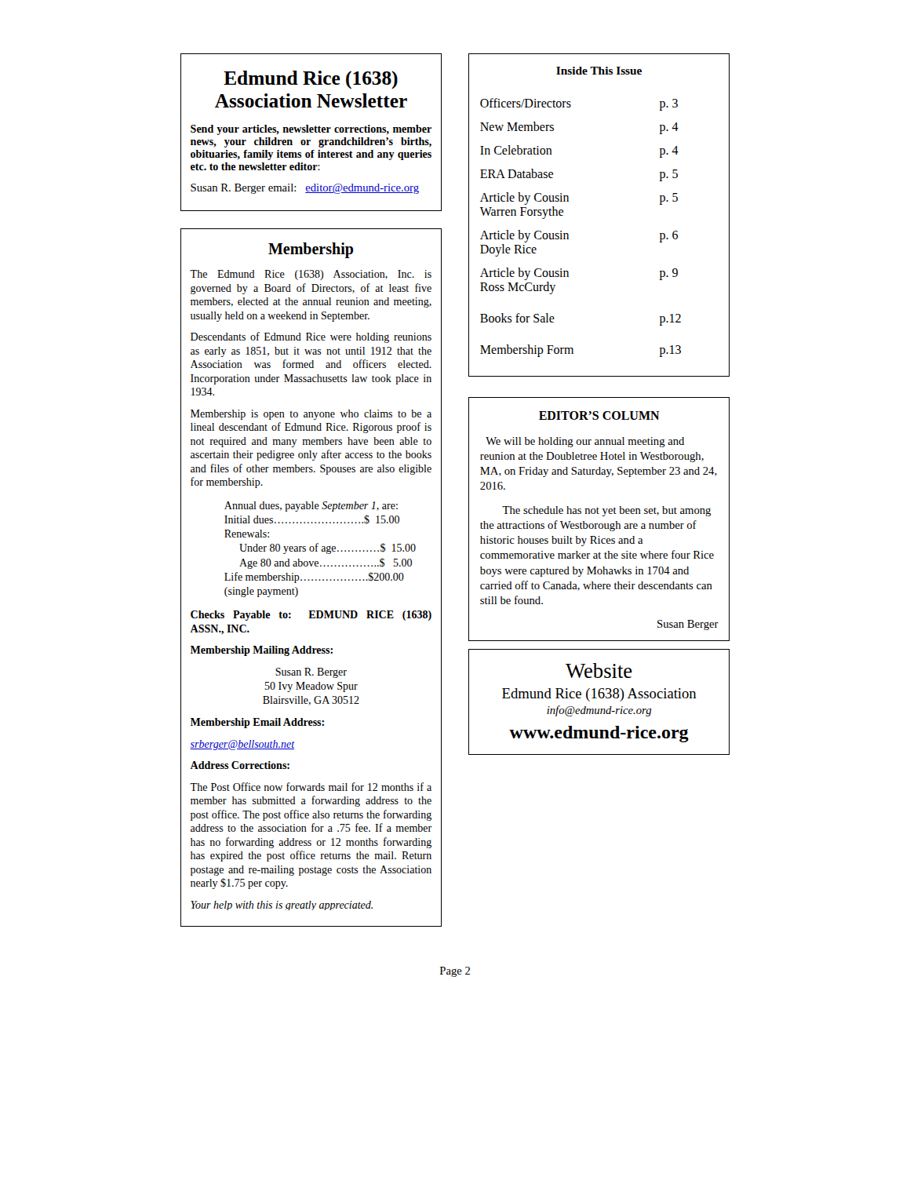Edmund Rice (1638) Association Newsletter
Send your articles, newsletter corrections, member news, your children or grandchildren’s births, obituaries, family items of interest and any queries etc. to the newsletter editor:
Susan R. Berger email: editor@edmund-rice.org
Membership
The Edmund Rice (1638) Association, Inc. is governed by a Board of Directors, of at least five members, elected at the annual reunion and meeting, usually held on a weekend in September.
Descendants of Edmund Rice were holding reunions as early as 1851, but it was not until 1912 that the Association was formed and officers elected. Incorporation under Massachusetts law took place in 1934.
Membership is open to anyone who claims to be a lineal descendant of Edmund Rice. Rigorous proof is not required and many members have been able to ascertain their pedigree only after access to the books and files of other members. Spouses are also eligible for membership.
Annual dues, payable September 1, are:
Initial dues…………………….$ 15.00
Renewals:
Under 80 years of age…………$ 15.00 Age 80 and above……………..$ 5.00 Life membership……………….$200.00
(single payment)
Checks Payable to: EDMUND RICE (1638) ASSN., INC.
Membership Mailing Address:
Susan R. Berger
50 Ivy Meadow Spur
Blairsville, GA 30512
Membership Email Address:
srberger@bellsouth.net
Address Corrections:
The Post Office now forwards mail for 12 months if a member has submitted a forwarding address to the post office. The post office also returns the forwarding address to the association for a .75 fee. If a member has no forwarding address or 12 months forwarding has expired the post office returns the mail. Return postage and re-mailing postage costs the Association nearly $1.75 per copy.
Your help with this is greatly appreciated.
Inside This Issue
| Officers/Directors | p. 3 |
| New Members | p. 4 |
| In Celebration | p. 4 |
| ERA Database | p. 5 |
| Article by Cousin Warren Forsythe | p. 5 |
| Article by Cousin Doyle Rice | p. 6 |
| Article by Cousin Ross McCurdy | p. 9 |
| Books for Sale | p.12 |
| Membership Form | p.13 |
EDITOR’S COLUMN
We will be holding our annual meeting and reunion at the Doubletree Hotel in Westborough, MA, on Friday and Saturday, September 23 and 24, 2016.
The schedule has not yet been set, but among the attractions of Westborough are a number of historic houses built by Rices and a commemorative marker at the site where four Rice boys were captured by Mohawks in 1704 and carried off to Canada, where their descendants can still be found.
Susan Berger
Website
Edmund Rice (1638) Association
info@edmund-rice.org
www.edmund-rice.org
Page 2